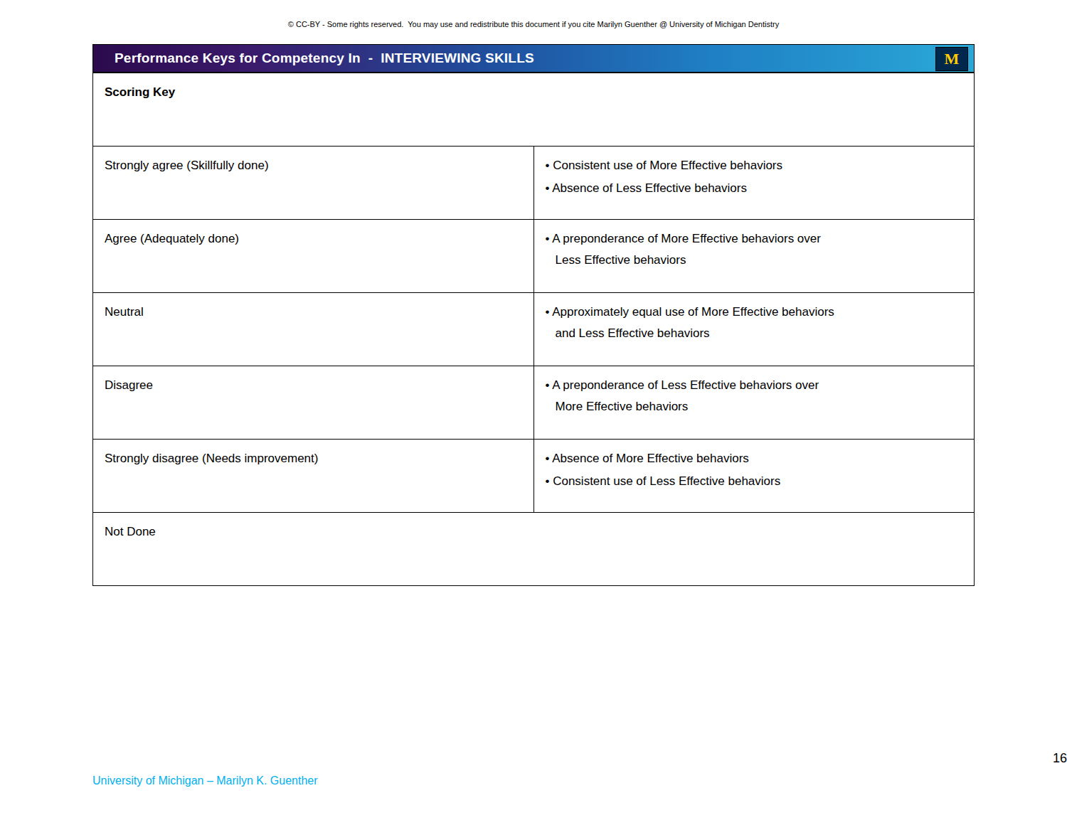© CC-BY - Some rights reserved. You may use and redistribute this document if you cite Marilyn Guenther @ University of Michigan Dentistry
Performance Keys for Competency In - INTERVIEWING SKILLS
M
| Scoring Key |
| Strongly agree (Skillfully done) | • Consistent use of More Effective behaviors • Absence of Less Effective behaviors |
| Agree (Adequately done) | • A preponderance of More Effective behaviors over Less Effective behaviors |
| Neutral | • Approximately equal use of More Effective behaviors and Less Effective behaviors |
| Disagree | • A preponderance of Less Effective behaviors over More Effective behaviors |
| Strongly disagree (Needs improvement) | • Absence of More Effective behaviors • Consistent use of Less Effective behaviors |
| Not Done |
16
University of Michigan – Marilyn K. Guenther